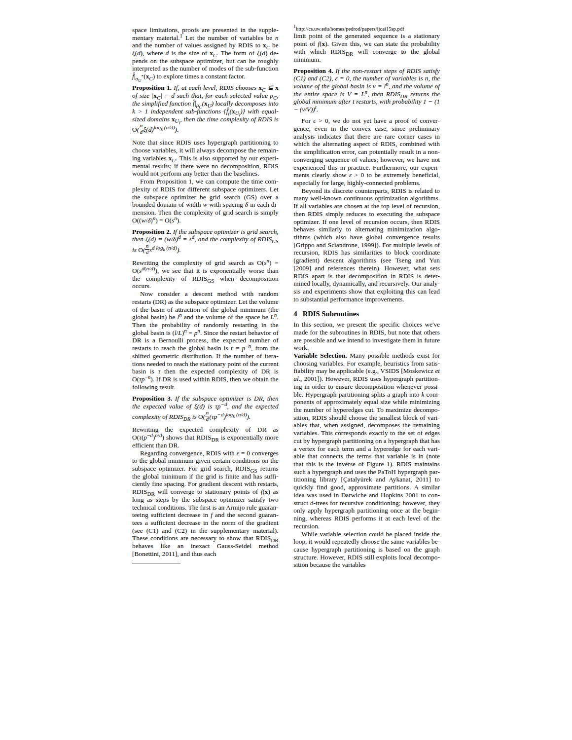space limitations, proofs are presented in the supplementary material.1 Let the number of variables be n and the number of values assigned by RDIS to xC be ξ(d), where d is the size of xC. The form of ξ(d) depends on the subspace optimizer, but can be roughly interpreted as the number of modes of the sub-function f̂|σU*(xC) to explore times a constant factor.
Proposition 1. If, at each level, RDIS chooses xC ⊆ x of size |xC| = d such that, for each selected value ρC, the simplified function f̂|ρC(xU) locally decomposes into k > 1 independent sub-functions {f̂i(xUi)} with equal-sized domains xUi, then the time complexity of RDIS is O(nd ξ(d)logk (n/d)).
Note that since RDIS uses hypergraph partitioning to choose variables, it will always decompose the remaining variables xU. This is also supported by our experimental results; if there were no decomposition, RDIS would not perform any better than the baselines.
From Proposition 1, we can compute the time complexity of RDIS for different subspace optimizers. Let the subspace optimizer be grid search (GS) over a bounded domain of width w with spacing δ in each dimension. Then the complexity of grid search is simply O((w/δ)n) = O(sn).
Proposition 2. If the subspace optimizer is grid search, then ξ(d) = (w/δ)d = sd, and the complexity of RDISGS is O(nd sd logk (n/d)).
Rewriting the complexity of grid search as O(sn) = O(sd(n/d)), we see that it is exponentially worse than the complexity of RDISGS when decomposition occurs.
Now consider a descent method with random restarts (DR) as the subspace optimizer. Let the volume of the basin of attraction of the global minimum (the global basin) be ln and the volume of the space be Ln. Then the probability of randomly restarting in the global basin is (l/L)n = pn. Since the restart behavior of DR is a Bernoulli process, the expected number of restarts to reach the global basin is r = p−n, from the shifted geometric distribution. If the number of iterations needed to reach the stationary point of the current basin is τ then the expected complexity of DR is O(τp−n). If DR is used within RDIS, then we obtain the following result.
Proposition 3. If the subspace optimizer is DR, then the expected value of ξ(d) is τp−d, and the expected complexity of RDISDR is O(nd(τp−d)logk (n/d)).
Rewriting the expected complexity of DR as O(τ(p−d)n/d) shows that RDISDR is exponentially more efficient than DR.
Regarding convergence, RDIS with ε = 0 converges to the global minimum given certain conditions on the subspace optimizer. For grid search, RDISGS returns the global minimum if the grid is finite and has sufficiently fine spacing. For gradient descent with restarts, RDISDR will converge to stationary points of f(x) as long as steps by the subspace optimizer satisfy two technical conditions. The first is an Armijo rule guaranteeing sufficient decrease in f and the second guarantees a sufficient decrease in the norm of the gradient (see (C1) and (C2) in the supplementary material). These conditions are necessary to show that RDISDR behaves like an inexact Gauss-Seidel method [Bonettini, 2011], and thus each
1http://cs.uw.edu/homes/pedrod/papers/ijcai15sp.pdf
limit point of the generated sequence is a stationary point of f(x). Given this, we can state the probability with which RDISDR will converge to the global minimum.
Proposition 4. If the non-restart steps of RDIS satisfy (C1) and (C2), ε = 0, the number of variables is n, the volume of the global basin is v = ln, and the volume of the entire space is V = Ln, then RDISDR returns the global minimum after t restarts, with probability 1 − (1 − (v/V))t.
For ε > 0, we do not yet have a proof of convergence, even in the convex case, since preliminary analysis indicates that there are rare corner cases in which the alternating aspect of RDIS, combined with the simplification error, can potentially result in a non-converging sequence of values; however, we have not experienced this in practice. Furthermore, our experiments clearly show ε > 0 to be extremely beneficial, especially for large, highly-connected problems.
Beyond its discrete counterparts, RDIS is related to many well-known continuous optimization algorithms. If all variables are chosen at the top level of recursion, then RDIS simply reduces to executing the subspace optimizer. If one level of recursion occurs, then RDIS behaves similarly to alternating minimization algorithms (which also have global convergence results [Grippo and Sciandrone, 1999]). For multiple levels of recursion, RDIS has similarities to block coordinate (gradient) descent algorithms (see Tseng and Yun [2009] and references therein). However, what sets RDIS apart is that decomposition in RDIS is determined locally, dynamically, and recursively. Our analysis and experiments show that exploiting this can lead to substantial performance improvements.
4 RDIS Subroutines
In this section, we present the specific choices we've made for the subroutines in RDIS, but note that others are possible and we intend to investigate them in future work.
Variable Selection. Many possible methods exist for choosing variables. For example, heuristics from satisfiability may be applicable (e.g., VSIDS [Moskewicz et al., 2001]). However, RDIS uses hypergraph partitioning in order to ensure decomposition whenever possible. Hypergraph partitioning splits a graph into k components of approximately equal size while minimizing the number of hyperedges cut. To maximize decomposition, RDIS should choose the smallest block of variables that, when assigned, decomposes the remaining variables. This corresponds exactly to the set of edges cut by hypergraph partitioning on a hypergraph that has a vertex for each term and a hyperedge for each variable that connects the terms that variable is in (note that this is the inverse of Figure 1). RDIS maintains such a hypergraph and uses the PaToH hypergraph partitioning library [Çatalyürek and Aykanat, 2011] to quickly find good, approximate partitions. A similar idea was used in Darwiche and Hopkins 2001 to construct d-trees for recursive conditioning; however, they only apply hypergraph partitioning once at the beginning, whereas RDIS performs it at each level of the recursion.
While variable selection could be placed inside the loop, it would repeatedly choose the same variables because hypergraph partitioning is based on the graph structure. However, RDIS still exploits local decomposition because the variables